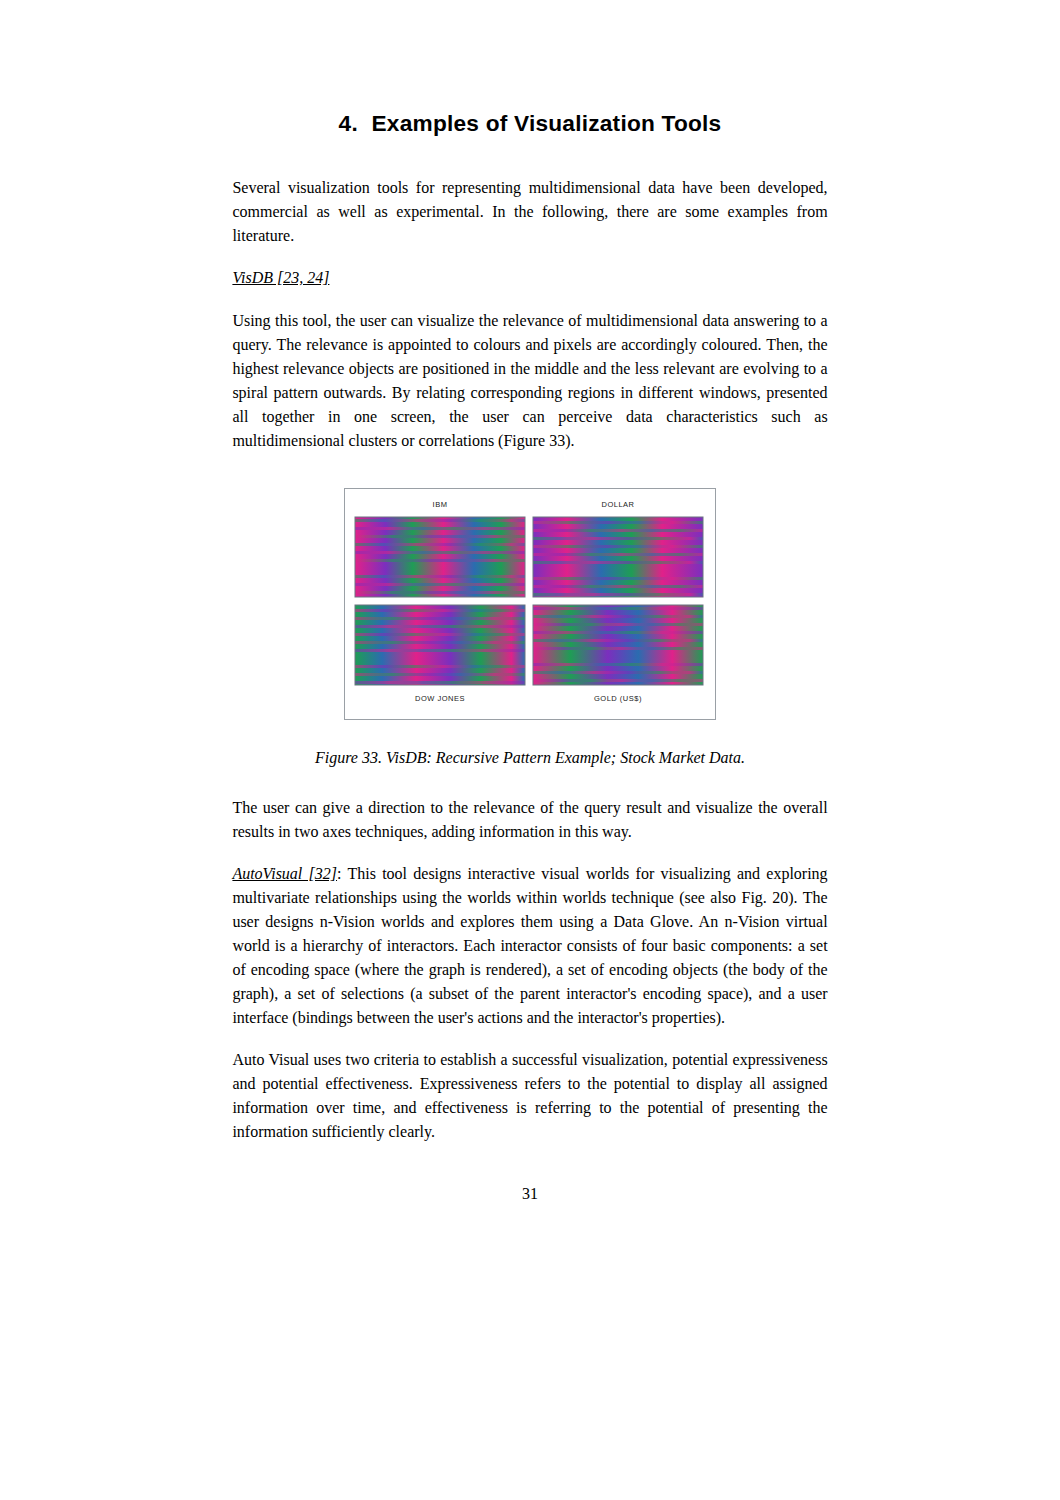4. Examples of Visualization Tools
Several visualization tools for representing multidimensional data have been developed, commercial as well as experimental. In the following, there are some examples from literature.
VisDB [23, 24]
Using this tool, the user can visualize the relevance of multidimensional data answering to a query. The relevance is appointed to colours and pixels are accordingly coloured. Then, the highest relevance objects are positioned in the middle and the less relevant are evolving to a spiral pattern outwards. By relating corresponding regions in different windows, presented all together in one screen, the user can perceive data characteristics such as multidimensional clusters or correlations (Figure 33).
IBM DOLLAR DOW JONES GOLD (US$)
Figure 33. VisDB: Recursive Pattern Example; Stock Market Data.
The user can give a direction to the relevance of the query result and visualize the overall results in two axes techniques, adding information in this way.
AutoVisual [32]: This tool designs interactive visual worlds for visualizing and exploring multivariate relationships using the worlds within worlds technique (see also Fig. 20). The user designs n-Vision worlds and explores them using a Data Glove. An n-Vision virtual world is a hierarchy of interactors. Each interactor consists of four basic components: a set of encoding space (where the graph is rendered), a set of encoding objects (the body of the graph), a set of selections (a subset of the parent interactor's encoding space), and a user interface (bindings between the user's actions and the interactor's properties).
Auto Visual uses two criteria to establish a successful visualization, potential expressiveness and potential effectiveness. Expressiveness refers to the potential to display all assigned information over time, and effectiveness is referring to the potential of presenting the information sufficiently clearly.
31